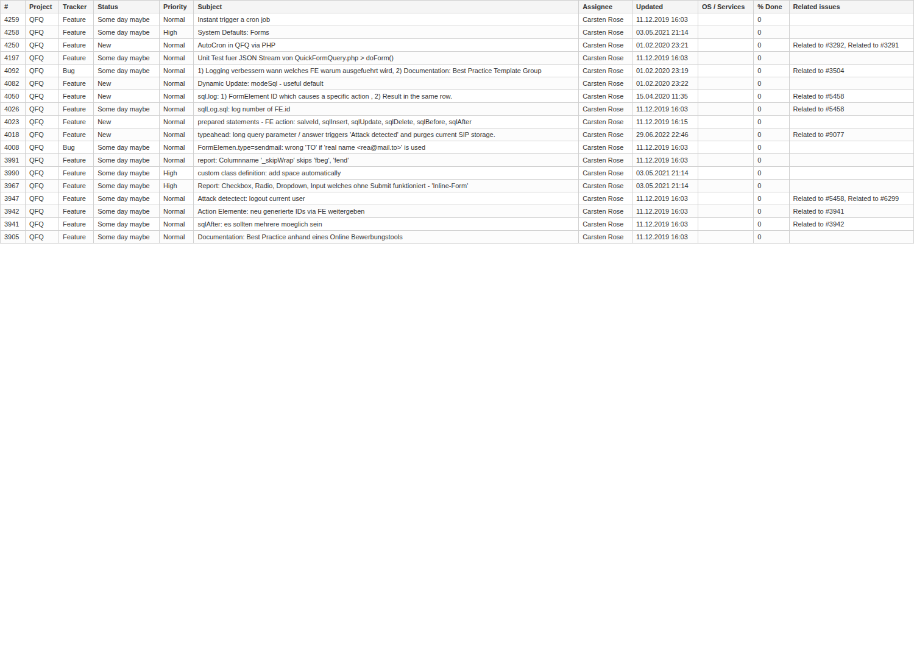| # | Project | Tracker | Status | Priority | Subject | Assignee | Updated | OS / Services | % Done | Related issues |
| --- | --- | --- | --- | --- | --- | --- | --- | --- | --- | --- |
| 4259 | QFQ | Feature | Some day maybe | Normal | Instant trigger a cron job | Carsten Rose | 11.12.2019 16:03 | | 0 | |
| 4258 | QFQ | Feature | Some day maybe | High | System Defaults: Forms | Carsten Rose | 03.05.2021 21:14 | | 0 | |
| 4250 | QFQ | Feature | New | Normal | AutoCron in QFQ via PHP | Carsten Rose | 01.02.2020 23:21 | | 0 | Related to #3292, Related to #3291 |
| 4197 | QFQ | Feature | Some day maybe | Normal | Unit Test fuer JSON Stream von QuickFormQuery.php > doForm() | Carsten Rose | 11.12.2019 16:03 | | 0 | |
| 4092 | QFQ | Bug | Some day maybe | Normal | 1) Logging verbessern wann welches FE warum ausgefuehrt wird, 2) Documentation: Best Practice Template Group | Carsten Rose | 01.02.2020 23:19 | | 0 | Related to #3504 |
| 4082 | QFQ | Feature | New | Normal | Dynamic Update: modeSql - useful default | Carsten Rose | 01.02.2020 23:22 | | 0 | |
| 4050 | QFQ | Feature | New | Normal | sql.log: 1) FormElement ID which causes a specific action , 2) Result in the same row. | Carsten Rose | 15.04.2020 11:35 | | 0 | Related to #5458 |
| 4026 | QFQ | Feature | Some day maybe | Normal | sqlLog.sql: log number of FE.id | Carsten Rose | 11.12.2019 16:03 | | 0 | Related to #5458 |
| 4023 | QFQ | Feature | New | Normal | prepared statements - FE action: salveId, sqlInsert, sqlUpdate, sqlDelete, sqlBefore, sqlAfter | Carsten Rose | 11.12.2019 16:15 | | 0 | |
| 4018 | QFQ | Feature | New | Normal | typeahead: long query parameter / answer triggers 'Attack detected' and purges current SIP storage. | Carsten Rose | 29.06.2022 22:46 | | 0 | Related to #9077 |
| 4008 | QFQ | Bug | Some day maybe | Normal | FormElemen.type=sendmail: wrong 'TO' if 'real name <rea@mail.to>' is used | Carsten Rose | 11.12.2019 16:03 | | 0 | |
| 3991 | QFQ | Feature | Some day maybe | Normal | report: Columnname '_skipWrap' skips 'fbeg', 'fend' | Carsten Rose | 11.12.2019 16:03 | | 0 | |
| 3990 | QFQ | Feature | Some day maybe | High | custom class definition: add space automatically | Carsten Rose | 03.05.2021 21:14 | | 0 | |
| 3967 | QFQ | Feature | Some day maybe | High | Report: Checkbox, Radio, Dropdown, Input welches ohne Submit funktioniert - 'Inline-Form' | Carsten Rose | 03.05.2021 21:14 | | 0 | |
| 3947 | QFQ | Feature | Some day maybe | Normal | Attack detectect: logout current user | Carsten Rose | 11.12.2019 16:03 | | 0 | Related to #5458, Related to #6299 |
| 3942 | QFQ | Feature | Some day maybe | Normal | Action Elemente: neu generierte IDs via FE weitergeben | Carsten Rose | 11.12.2019 16:03 | | 0 | Related to #3941 |
| 3941 | QFQ | Feature | Some day maybe | Normal | sqlAfter: es sollten mehrere moeglich sein | Carsten Rose | 11.12.2019 16:03 | | 0 | Related to #3942 |
| 3905 | QFQ | Feature | Some day maybe | Normal | Documentation: Best Practice anhand eines Online Bewerbungstools | Carsten Rose | 11.12.2019 16:03 | | 0 | |